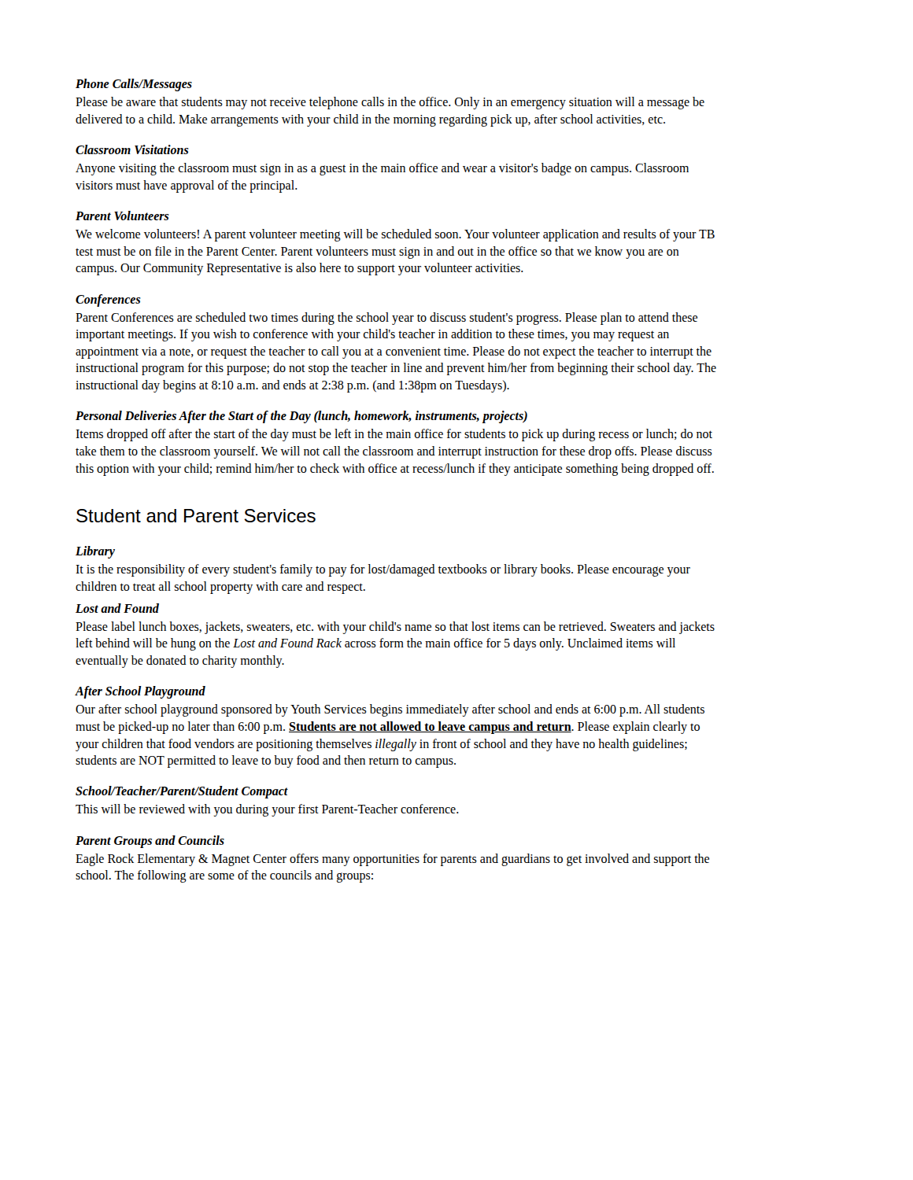Phone Calls/Messages
Please be aware that students may not receive telephone calls in the office. Only in an emergency situation will a message be delivered to a child. Make arrangements with your child in the morning regarding pick up, after school activities, etc.
Classroom Visitations
Anyone visiting the classroom must sign in as a guest in the main office and wear a visitor's badge on campus. Classroom visitors must have approval of the principal.
Parent Volunteers
We welcome volunteers! A parent volunteer meeting will be scheduled soon. Your volunteer application and results of your TB test must be on file in the Parent Center. Parent volunteers must sign in and out in the office so that we know you are on campus. Our Community Representative is also here to support your volunteer activities.
Conferences
Parent Conferences are scheduled two times during the school year to discuss student's progress. Please plan to attend these important meetings. If you wish to conference with your child's teacher in addition to these times, you may request an appointment via a note, or request the teacher to call you at a convenient time. Please do not expect the teacher to interrupt the instructional program for this purpose; do not stop the teacher in line and prevent him/her from beginning their school day. The instructional day begins at 8:10 a.m. and ends at 2:38 p.m. (and 1:38pm on Tuesdays).
Personal Deliveries After the Start of the Day (lunch, homework, instruments, projects)
Items dropped off after the start of the day must be left in the main office for students to pick up during recess or lunch; do not take them to the classroom yourself. We will not call the classroom and interrupt instruction for these drop offs. Please discuss this option with your child; remind him/her to check with office at recess/lunch if they anticipate something being dropped off.
Student and Parent Services
Library
It is the responsibility of every student's family to pay for lost/damaged textbooks or library books. Please encourage your children to treat all school property with care and respect.
Lost and Found
Please label lunch boxes, jackets, sweaters, etc. with your child's name so that lost items can be retrieved. Sweaters and jackets left behind will be hung on the Lost and Found Rack across form the main office for 5 days only. Unclaimed items will eventually be donated to charity monthly.
After School Playground
Our after school playground sponsored by Youth Services begins immediately after school and ends at 6:00 p.m. All students must be picked-up no later than 6:00 p.m. Students are not allowed to leave campus and return. Please explain clearly to your children that food vendors are positioning themselves illegally in front of school and they have no health guidelines; students are NOT permitted to leave to buy food and then return to campus.
School/Teacher/Parent/Student Compact
This will be reviewed with you during your first Parent-Teacher conference.
Parent Groups and Councils
Eagle Rock Elementary & Magnet Center offers many opportunities for parents and guardians to get involved and support the school. The following are some of the councils and groups: